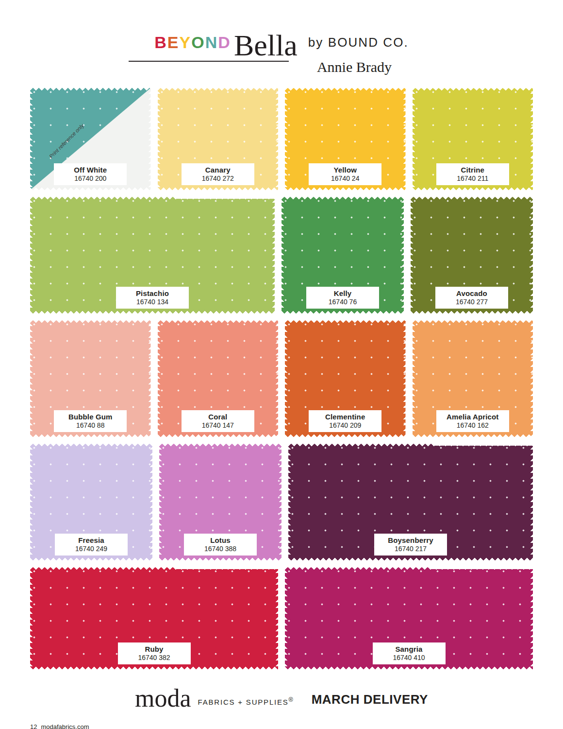BEYOND Bella by BOUND CO.
Annie Brady
Print reference only
Off White 16740 200
Canary 16740 272
Yellow 16740 24
Citrine 16740 211
Pistachio 16740 134
Kelly 16740 76
Avocado 16740 277
Bubble Gum 16740 88
Coral 16740 147
Clementine 16740 209
Amelia Apricot 16740 162
Freesia 16740 249
Lotus 16740 388
Boysenberry 16740 217
Ruby 16740 382
Sangria 16740 410
moda FABRICS + SUPPLIES® MARCH DELIVERY
12 modafabrics.com